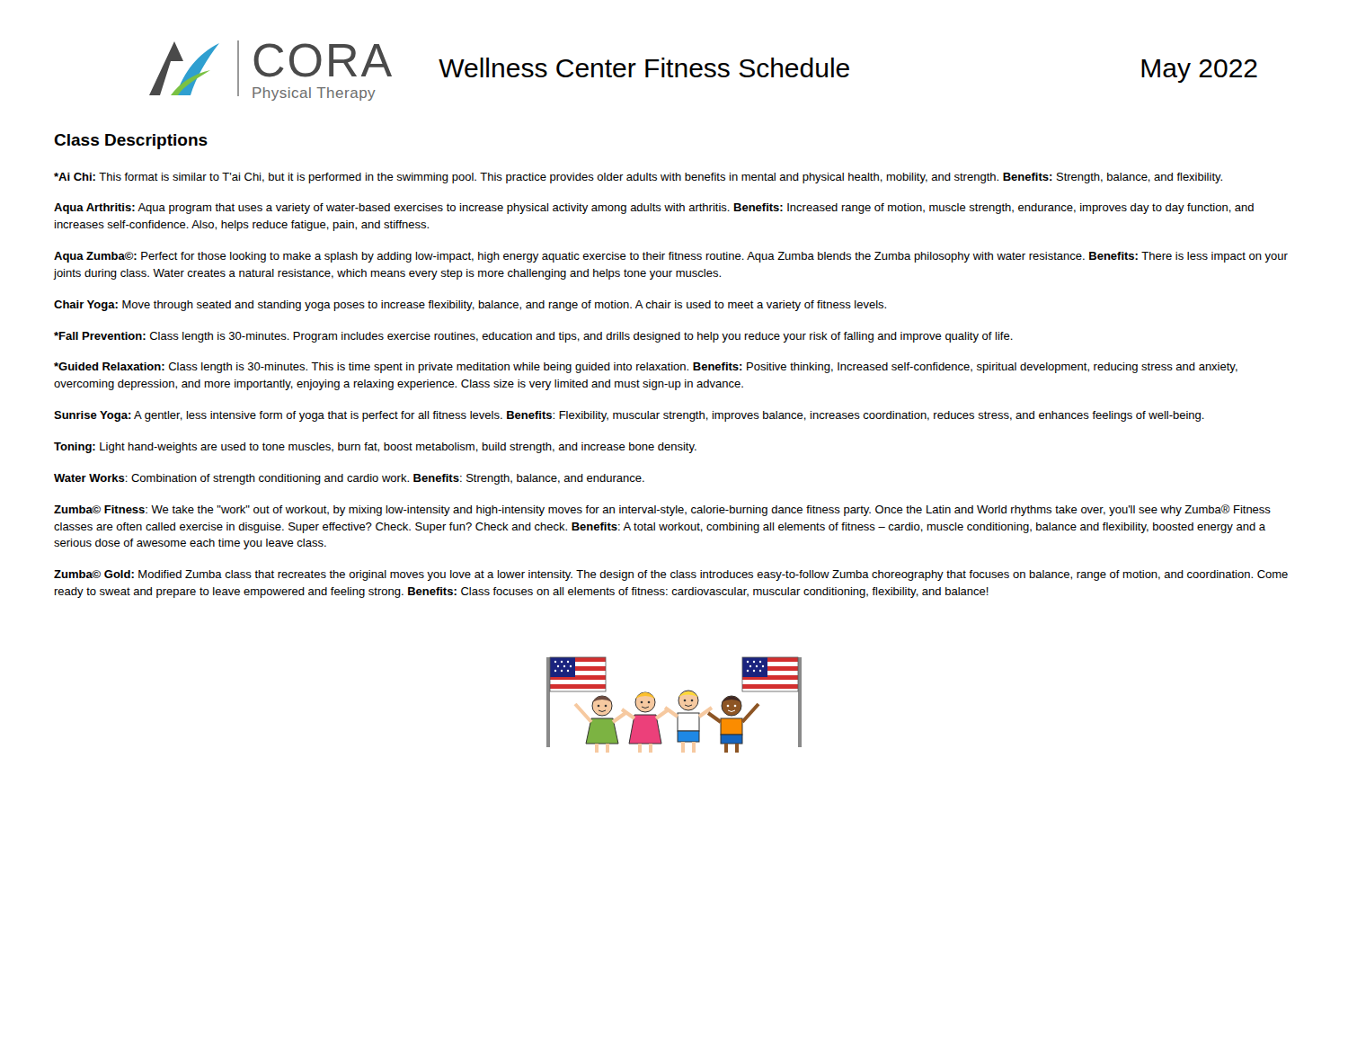CORA
Physical Therapy
Wellness Center Fitness Schedule
May 2022
Class Descriptions
*Ai Chi: This format is similar to T'ai Chi, but it is performed in the swimming pool. This practice provides older adults with benefits in mental and physical health, mobility, and strength. Benefits: Strength, balance, and flexibility.
Aqua Arthritis: Aqua program that uses a variety of water-based exercises to increase physical activity among adults with arthritis. Benefits: Increased range of motion, muscle strength, endurance, improves day to day function, and increases self-confidence. Also, helps reduce fatigue, pain, and stiffness.
Aqua Zumba©: Perfect for those looking to make a splash by adding low-impact, high energy aquatic exercise to their fitness routine. Aqua Zumba blends the Zumba philosophy with water resistance. Benefits: There is less impact on your joints during class. Water creates a natural resistance, which means every step is more challenging and helps tone your muscles.
Chair Yoga: Move through seated and standing yoga poses to increase flexibility, balance, and range of motion. A chair is used to meet a variety of fitness levels.
*Fall Prevention: Class length is 30-minutes. Program includes exercise routines, education and tips, and drills designed to help you reduce your risk of falling and improve quality of life.
*Guided Relaxation: Class length is 30-minutes. This is time spent in private meditation while being guided into relaxation. Benefits: Positive thinking, Increased self-confidence, spiritual development, reducing stress and anxiety, overcoming depression, and more importantly, enjoying a relaxing experience. Class size is very limited and must sign-up in advance.
Sunrise Yoga: A gentler, less intensive form of yoga that is perfect for all fitness levels. Benefits: Flexibility, muscular strength, improves balance, increases coordination, reduces stress, and enhances feelings of well-being.
Toning: Light hand-weights are used to tone muscles, burn fat, boost metabolism, build strength, and increase bone density.
Water Works: Combination of strength conditioning and cardio work. Benefits: Strength, balance, and endurance.
Zumba© Fitness: We take the "work" out of workout, by mixing low-intensity and high-intensity moves for an interval-style, calorie-burning dance fitness party. Once the Latin and World rhythms take over, you'll see why Zumba® Fitness classes are often called exercise in disguise. Super effective? Check. Super fun? Check and check. Benefits: A total workout, combining all elements of fitness – cardio, muscle conditioning, balance and flexibility, boosted energy and a serious dose of awesome each time you leave class.
Zumba© Gold: Modified Zumba class that recreates the original moves you love at a lower intensity. The design of the class introduces easy-to-follow Zumba choreography that focuses on balance, range of motion, and coordination. Come ready to sweat and prepare to leave empowered and feeling strong. Benefits: Class focuses on all elements of fitness: cardiovascular, muscular conditioning, flexibility, and balance!